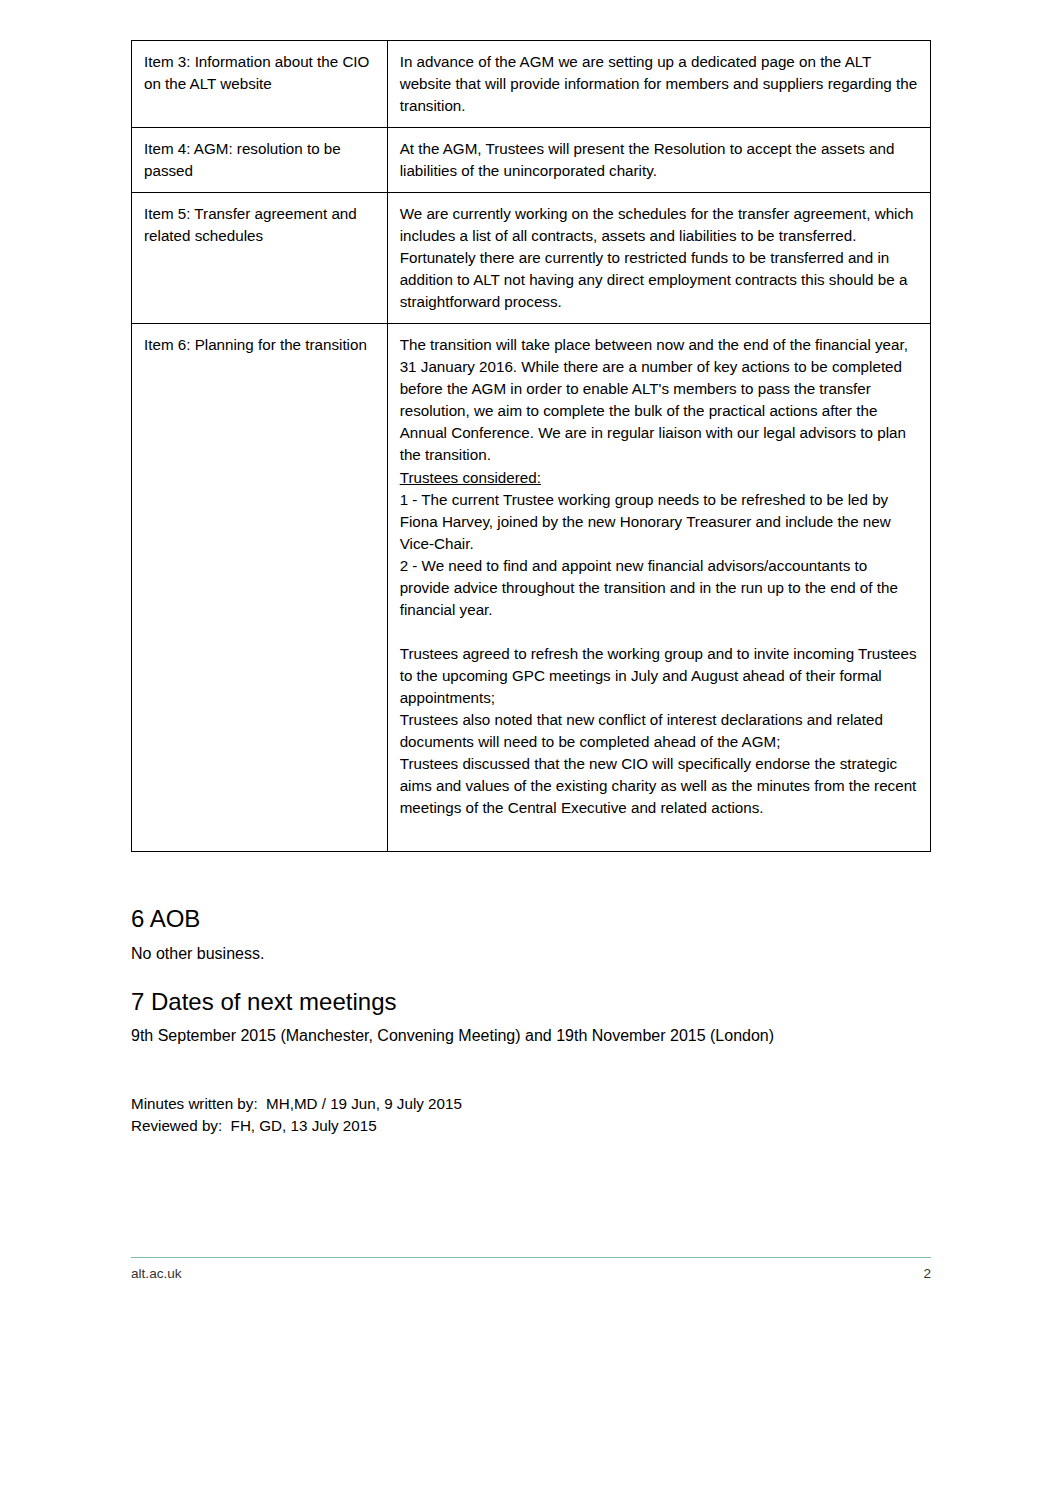| Item 3: Information about the CIO on the ALT website | In advance of the AGM we are setting up a dedicated page on the ALT website that will provide information for members and suppliers regarding the transition. |
| Item 4: AGM: resolution to be passed | At the AGM, Trustees will present the Resolution to accept the assets and liabilities of the unincorporated charity. |
| Item 5: Transfer agreement and related schedules | We are currently working on the schedules for the transfer agreement, which includes a list of all contracts, assets and liabilities to be transferred. Fortunately there are currently to restricted funds to be transferred and in addition to ALT not having any direct employment contracts this should be a straightforward process. |
| Item 6: Planning for the transition | The transition will take place between now and the end of the financial year, 31 January 2016. While there are a number of key actions to be completed before the AGM in order to enable ALT's members to pass the transfer resolution, we aim to complete the bulk of the practical actions after the Annual Conference. We are in regular liaison with our legal advisors to plan the transition. Trustees considered: 1 - The current Trustee working group needs to be refreshed to be led by Fiona Harvey, joined by the new Honorary Treasurer and include the new Vice-Chair. 2 - We need to find and appoint new financial advisors/accountants to provide advice throughout the transition and in the run up to the end of the financial year. Trustees agreed to refresh the working group and to invite incoming Trustees to the upcoming GPC meetings in July and August ahead of their formal appointments; Trustees also noted that new conflict of interest declarations and related documents will need to be completed ahead of the AGM; Trustees discussed that the new CIO will specifically endorse the strategic aims and values of the existing charity as well as the minutes from the recent meetings of the Central Executive and related actions. |
6 AOB
No other business.
7 Dates of next meetings
9th September 2015 (Manchester, Convening Meeting) and 19th November 2015 (London)
Minutes written by: MH,MD / 19 Jun, 9 July 2015
Reviewed by: FH, GD, 13 July 2015
alt.ac.uk 2